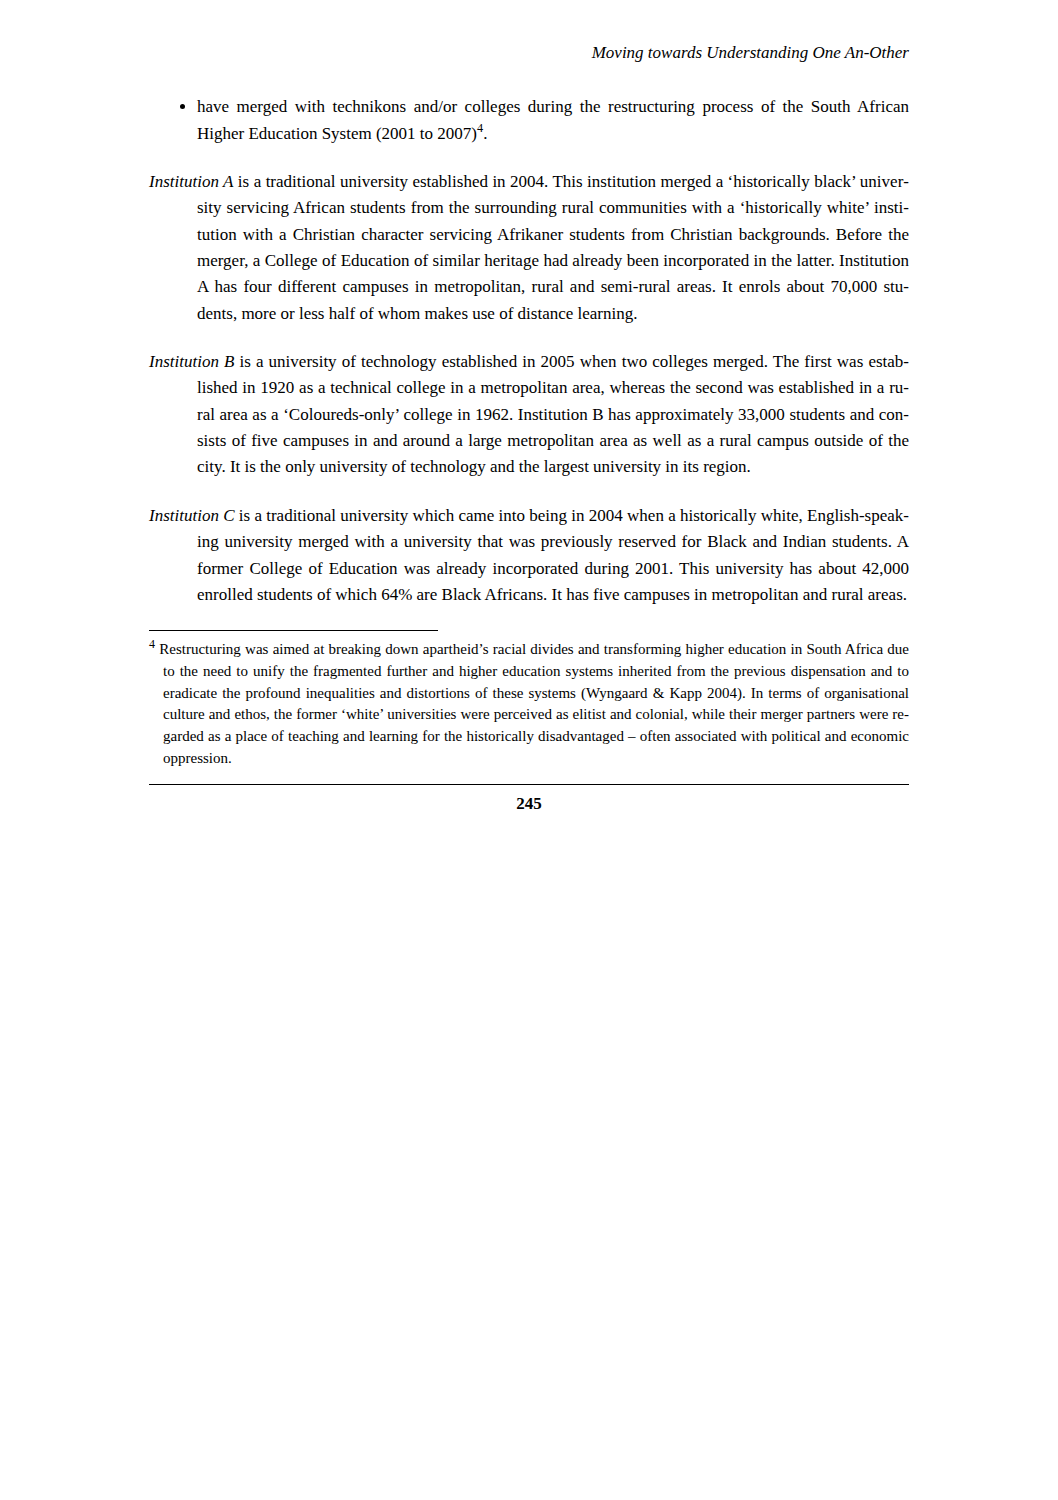Moving towards Understanding One An-Other
have merged with technikons and/or colleges during the restructuring process of the South African Higher Education System (2001 to 2007)4.
Institution A is a traditional university established in 2004. This institution merged a ‘historically black’ university servicing African students from the surrounding rural communities with a ‘historically white’ institution with a Christian character servicing Afrikaner students from Christian backgrounds. Before the merger, a College of Education of similar heritage had already been incorporated in the latter. Institution A has four different campuses in metropolitan, rural and semi-rural areas. It enrols about 70,000 students, more or less half of whom makes use of distance learning.
Institution B is a university of technology established in 2005 when two colleges merged. The first was established in 1920 as a technical college in a metropolitan area, whereas the second was established in a rural area as a ‘Coloureds-only’ college in 1962. Institution B has approximately 33,000 students and consists of five campuses in and around a large metropolitan area as well as a rural campus outside of the city. It is the only university of technology and the largest university in its region.
Institution C is a traditional university which came into being in 2004 when a historically white, English-speaking university merged with a university that was previously reserved for Black and Indian students. A former College of Education was already incorporated during 2001. This university has about 42,000 enrolled students of which 64% are Black Africans. It has five campuses in metropolitan and rural areas.
4 Restructuring was aimed at breaking down apartheid’s racial divides and transforming higher education in South Africa due to the need to unify the fragmented further and higher education systems inherited from the previous dispensation and to eradicate the profound inequalities and distortions of these systems (Wyngaard & Kapp 2004). In terms of organisational culture and ethos, the former ‘white’ universities were perceived as elitist and colonial, while their merger partners were regarded as a place of teaching and learning for the historically disadvantaged – often associated with political and economic oppression.
245